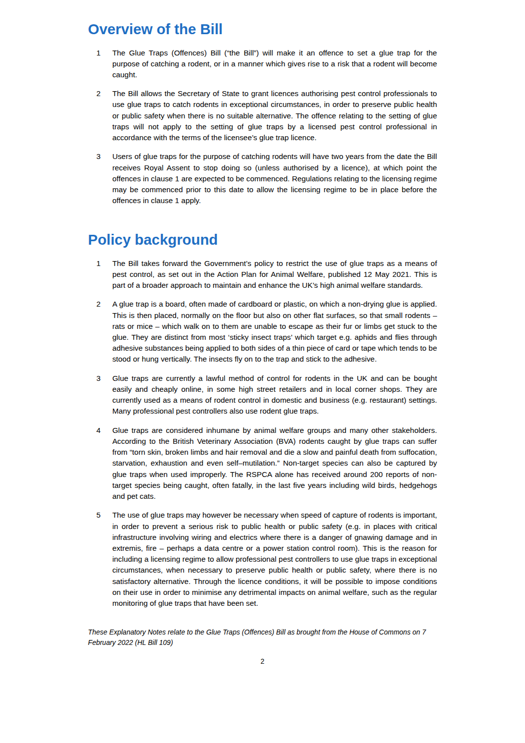Overview of the Bill
The Glue Traps (Offences) Bill (“the Bill”) will make it an offence to set a glue trap for the purpose of catching a rodent, or in a manner which gives rise to a risk that a rodent will become caught.
The Bill allows the Secretary of State to grant licences authorising pest control professionals to use glue traps to catch rodents in exceptional circumstances, in order to preserve public health or public safety when there is no suitable alternative. The offence relating to the setting of glue traps will not apply to the setting of glue traps by a licensed pest control professional in accordance with the terms of the licensee’s glue trap licence.
Users of glue traps for the purpose of catching rodents will have two years from the date the Bill receives Royal Assent to stop doing so (unless authorised by a licence), at which point the offences in clause 1 are expected to be commenced. Regulations relating to the licensing regime may be commenced prior to this date to allow the licensing regime to be in place before the offences in clause 1 apply.
Policy background
The Bill takes forward the Government’s policy to restrict the use of glue traps as a means of pest control, as set out in the Action Plan for Animal Welfare, published 12 May 2021. This is part of a broader approach to maintain and enhance the UK’s high animal welfare standards.
A glue trap is a board, often made of cardboard or plastic, on which a non-drying glue is applied. This is then placed, normally on the floor but also on other flat surfaces, so that small rodents – rats or mice – which walk on to them are unable to escape as their fur or limbs get stuck to the glue. They are distinct from most ‘sticky insect traps’ which target e.g. aphids and flies through adhesive substances being applied to both sides of a thin piece of card or tape which tends to be stood or hung vertically. The insects fly on to the trap and stick to the adhesive.
Glue traps are currently a lawful method of control for rodents in the UK and can be bought easily and cheaply online, in some high street retailers and in local corner shops. They are currently used as a means of rodent control in domestic and business (e.g. restaurant) settings. Many professional pest controllers also use rodent glue traps.
Glue traps are considered inhumane by animal welfare groups and many other stakeholders. According to the British Veterinary Association (BVA) rodents caught by glue traps can suffer from “torn skin, broken limbs and hair removal and die a slow and painful death from suffocation, starvation, exhaustion and even self–mutilation.” Non-target species can also be captured by glue traps when used improperly. The RSPCA alone has received around 200 reports of non-target species being caught, often fatally, in the last five years including wild birds, hedgehogs and pet cats.
The use of glue traps may however be necessary when speed of capture of rodents is important, in order to prevent a serious risk to public health or public safety (e.g. in places with critical infrastructure involving wiring and electrics where there is a danger of gnawing damage and in extremis, fire – perhaps a data centre or a power station control room). This is the reason for including a licensing regime to allow professional pest controllers to use glue traps in exceptional circumstances, when necessary to preserve public health or public safety, where there is no satisfactory alternative. Through the licence conditions, it will be possible to impose conditions on their use in order to minimise any detrimental impacts on animal welfare, such as the regular monitoring of glue traps that have been set.
These Explanatory Notes relate to the Glue Traps (Offences) Bill as brought from the House of Commons on 7 February 2022 (HL Bill 109)
2